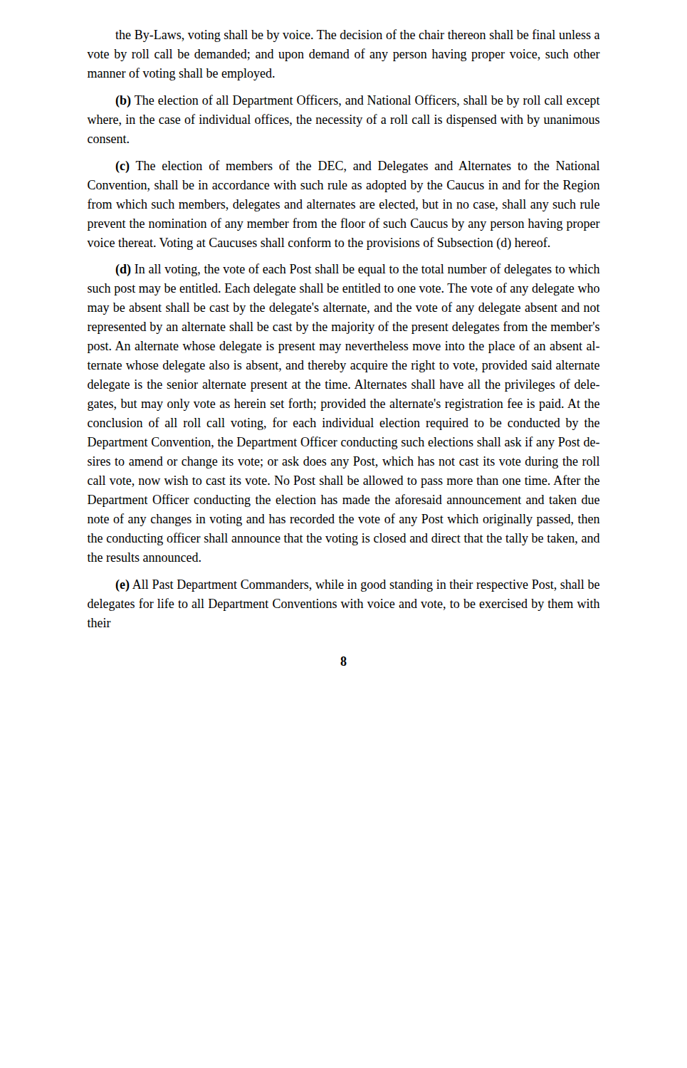the By-Laws, voting shall be by voice. The decision of the chair thereon shall be final unless a vote by roll call be demanded; and upon demand of any person having proper voice, such other manner of voting shall be employed.
(b) The election of all Department Officers, and National Officers, shall be by roll call except where, in the case of individual offices, the necessity of a roll call is dispensed with by unanimous consent.
(c) The election of members of the DEC, and Delegates and Alternates to the National Convention, shall be in accordance with such rule as adopted by the Caucus in and for the Region from which such members, delegates and alternates are elected, but in no case, shall any such rule prevent the nomination of any member from the floor of such Caucus by any person having proper voice thereat. Voting at Caucuses shall conform to the provisions of Subsection (d) hereof.
(d) In all voting, the vote of each Post shall be equal to the total number of delegates to which such post may be entitled. Each delegate shall be entitled to one vote. The vote of any delegate who may be absent shall be cast by the delegate's alternate, and the vote of any delegate absent and not represented by an alternate shall be cast by the majority of the present delegates from the member's post. An alternate whose delegate is present may nevertheless move into the place of an absent alternate whose delegate also is absent, and thereby acquire the right to vote, provided said alternate delegate is the senior alternate present at the time. Alternates shall have all the privileges of delegates, but may only vote as herein set forth; provided the alternate's registration fee is paid. At the conclusion of all roll call voting, for each individual election required to be conducted by the Department Convention, the Department Officer conducting such elections shall ask if any Post desires to amend or change its vote; or ask does any Post, which has not cast its vote during the roll call vote, now wish to cast its vote. No Post shall be allowed to pass more than one time. After the Department Officer conducting the election has made the aforesaid announcement and taken due note of any changes in voting and has recorded the vote of any Post which originally passed, then the conducting officer shall announce that the voting is closed and direct that the tally be taken, and the results announced.
(e) All Past Department Commanders, while in good standing in their respective Post, shall be delegates for life to all Department Conventions with voice and vote, to be exercised by them with their
8